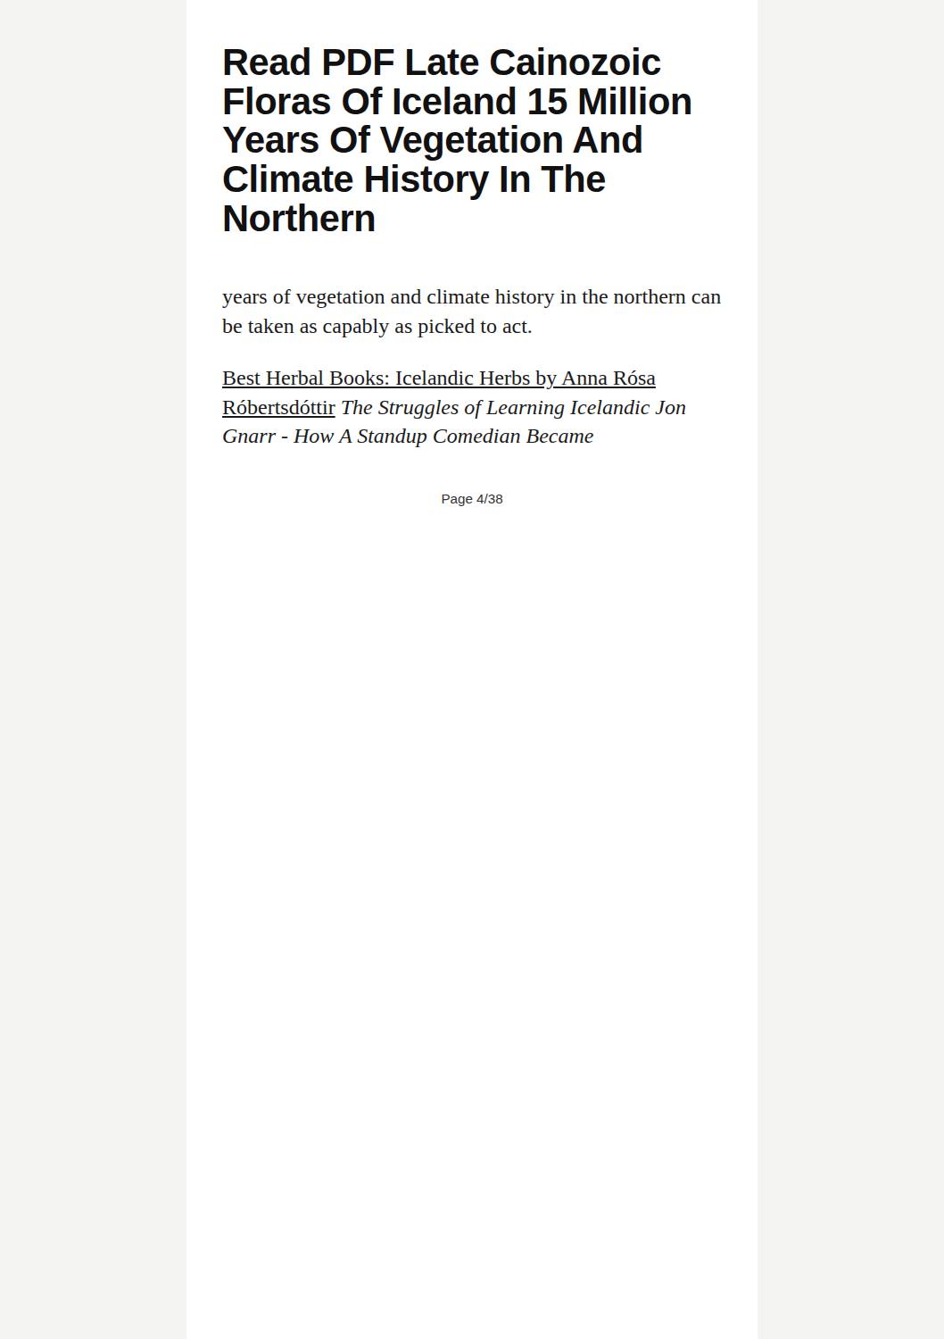Read PDF Late Cainozoic Floras Of Iceland 15 Million Years Of Vegetation And Climate History In The Northern
years of vegetation and climate history in the northern can be taken as capably as picked to act.
Best Herbal Books: Icelandic Herbs by Anna Rósa Róbertsdóttir The Struggles of Learning Icelandic Jon Gnarr - How A Standup Comedian Became
Page 4/38